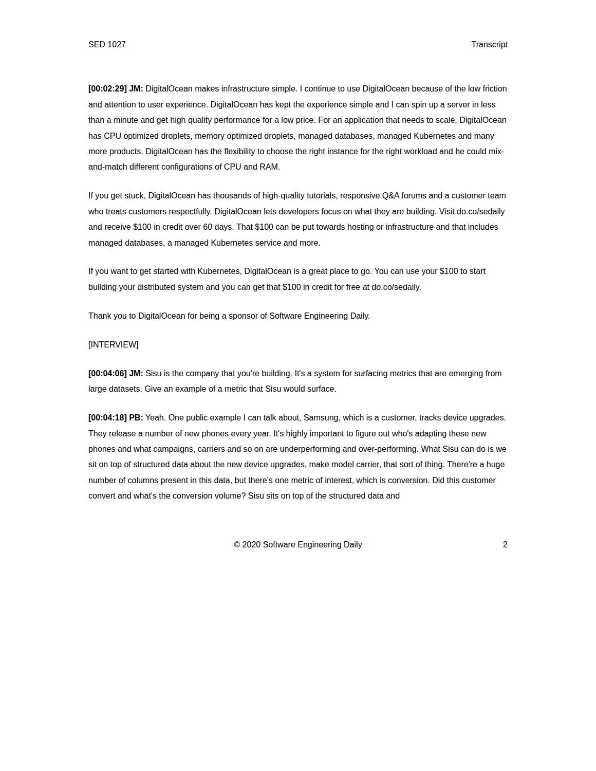SED 1027 Transcript
[00:02:29] JM: DigitalOcean makes infrastructure simple. I continue to use DigitalOcean because of the low friction and attention to user experience. DigitalOcean has kept the experience simple and I can spin up a server in less than a minute and get high quality performance for a low price. For an application that needs to scale, DigitalOcean has CPU optimized droplets, memory optimized droplets, managed databases, managed Kubernetes and many more products. DigitalOcean has the flexibility to choose the right instance for the right workload and he could mix-and-match different configurations of CPU and RAM.
If you get stuck, DigitalOcean has thousands of high-quality tutorials, responsive Q&A forums and a customer team who treats customers respectfully. DigitalOcean lets developers focus on what they are building. Visit do.co/sedaily and receive $100 in credit over 60 days. That $100 can be put towards hosting or infrastructure and that includes managed databases, a managed Kubernetes service and more.
If you want to get started with Kubernetes, DigitalOcean is a great place to go. You can use your $100 to start building your distributed system and you can get that $100 in credit for free at do.co/sedaily.
Thank you to DigitalOcean for being a sponsor of Software Engineering Daily.
[INTERVIEW]
[00:04:06] JM: Sisu is the company that you're building. It's a system for surfacing metrics that are emerging from large datasets. Give an example of a metric that Sisu would surface.
[00:04:18] PB: Yeah. One public example I can talk about, Samsung, which is a customer, tracks device upgrades. They release a number of new phones every year. It's highly important to figure out who's adapting these new phones and what campaigns, carriers and so on are underperforming and over-performing. What Sisu can do is we sit on top of structured data about the new device upgrades, make model carrier, that sort of thing. There're a huge number of columns present in this data, but there's one metric of interest, which is conversion. Did this customer convert and what's the conversion volume? Sisu sits on top of the structured data and
© 2020 Software Engineering Daily 2